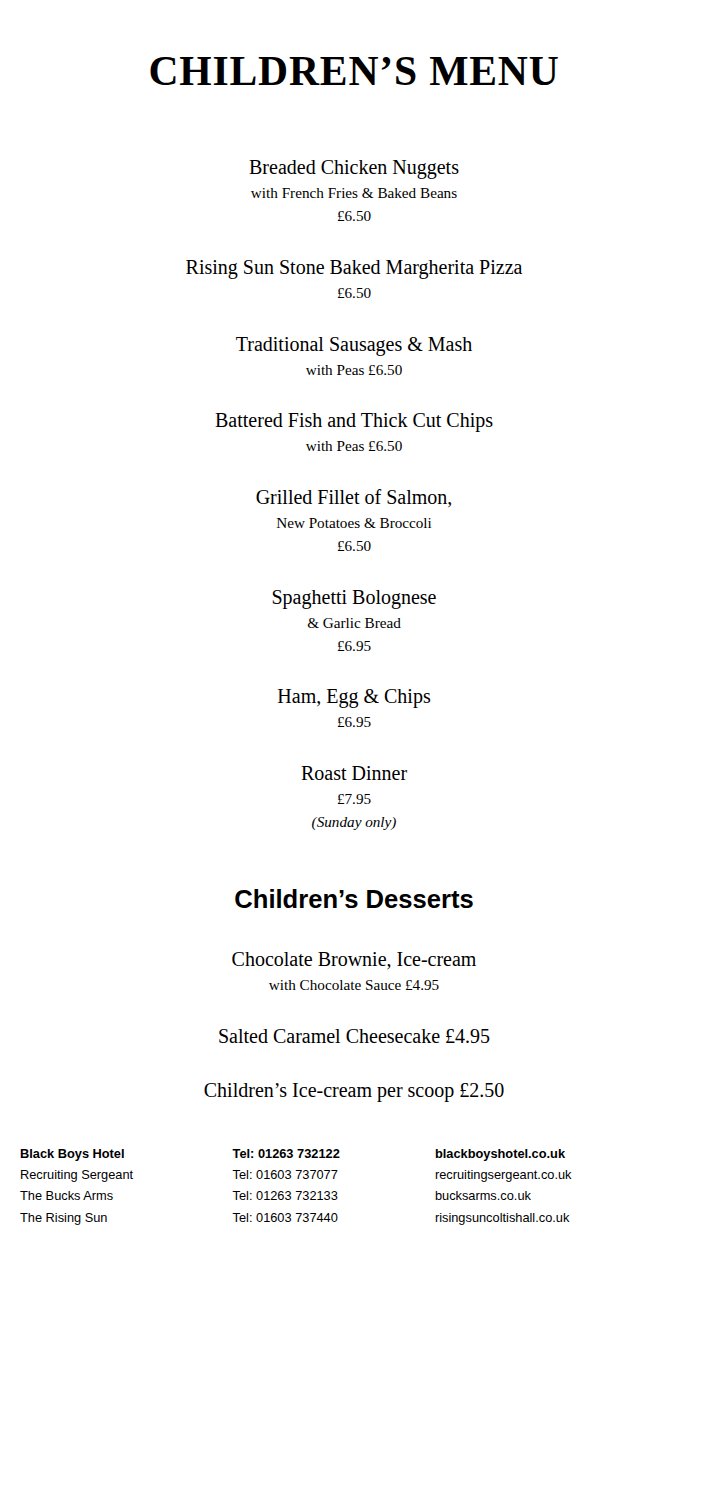CHILDREN’S MENU
Breaded Chicken Nuggets with French Fries & Baked Beans £6.50
Rising Sun Stone Baked Margherita Pizza £6.50
Traditional Sausages & Mash with Peas £6.50
Battered Fish and Thick Cut Chips with Peas £6.50
Grilled Fillet of Salmon, New Potatoes & Broccoli £6.50
Spaghetti Bolognese & Garlic Bread £6.95
Ham, Egg & Chips £6.95
Roast Dinner £7.95 (Sunday only)
Children’s Desserts
Chocolate Brownie, Ice-cream with Chocolate Sauce £4.95
Salted Caramel Cheesecake £4.95
Children’s Ice-cream per scoop £2.50
| Black Boys Hotel | Tel: 01263 732122 | blackboyshotel.co.uk |
| Recruiting Sergeant | Tel: 01603 737077 | recruitingsergeant.co.uk |
| The Bucks Arms | Tel: 01263 732133 | bucksarms.co.uk |
| The Rising Sun | Tel: 01603 737440 | risingsuncoltishall.co.uk |